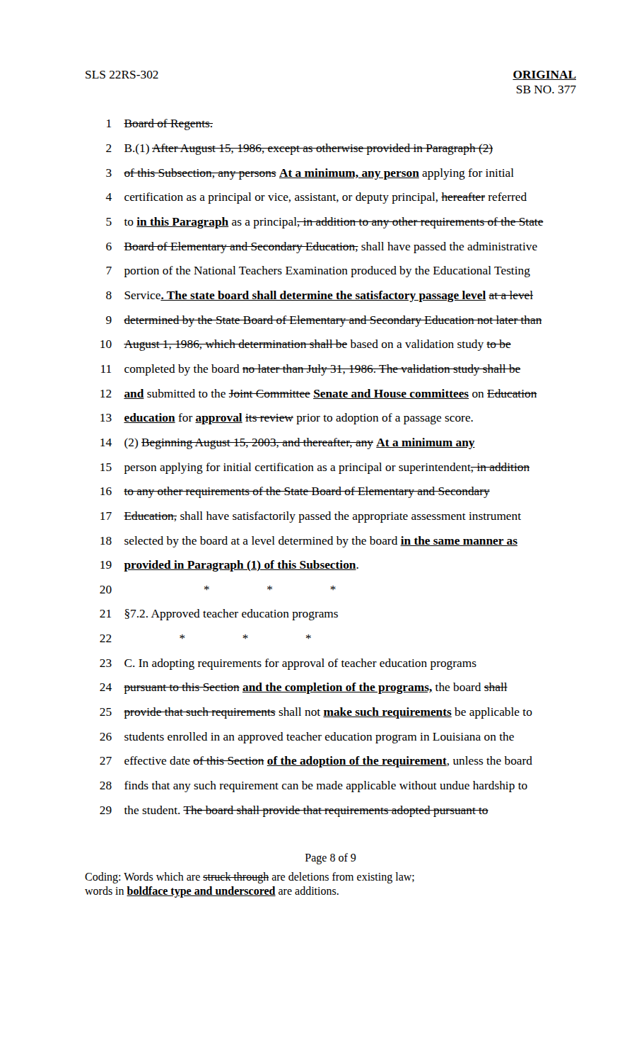SLS 22RS-302
ORIGINAL SB NO. 377
Board of Regents.
B.(1) After August 15, 1986, except as otherwise provided in Paragraph (2)
of this Subsection, any persons At a minimum, any person applying for initial
certification as a principal or vice, assistant, or deputy principal, hereafter referred
to in this Paragraph as a principal, in addition to any other requirements of the State
Board of Elementary and Secondary Education, shall have passed the administrative
portion of the National Teachers Examination produced by the Educational Testing
Service. The state board shall determine the satisfactory passage level at a level
determined by the State Board of Elementary and Secondary Education not later than
August 1, 1986, which determination shall be based on a validation study to be
completed by the board no later than July 31, 1986. The validation study shall be
and submitted to the Joint Committee Senate and House committees on Education
education for approval its review prior to adoption of a passage score.
(2) Beginning August 15, 2003, and thereafter, any At a minimum any
person applying for initial certification as a principal or superintendent, in addition
to any other requirements of the State Board of Elementary and Secondary
Education, shall have satisfactorily passed the appropriate assessment instrument
selected by the board at a level determined by the board in the same manner as
provided in Paragraph (1) of this Subsection.
* * *
§7.2. Approved teacher education programs
* * *
C. In adopting requirements for approval of teacher education programs
pursuant to this Section and the completion of the programs, the board shall
provide that such requirements shall not make such requirements be applicable to
students enrolled in an approved teacher education program in Louisiana on the
effective date of this Section of the adoption of the requirement, unless the board
finds that any such requirement can be made applicable without undue hardship to
the student. The board shall provide that requirements adopted pursuant to
Page 8 of 9
Coding: Words which are struck through are deletions from existing law;
words in boldface type and underscored are additions.